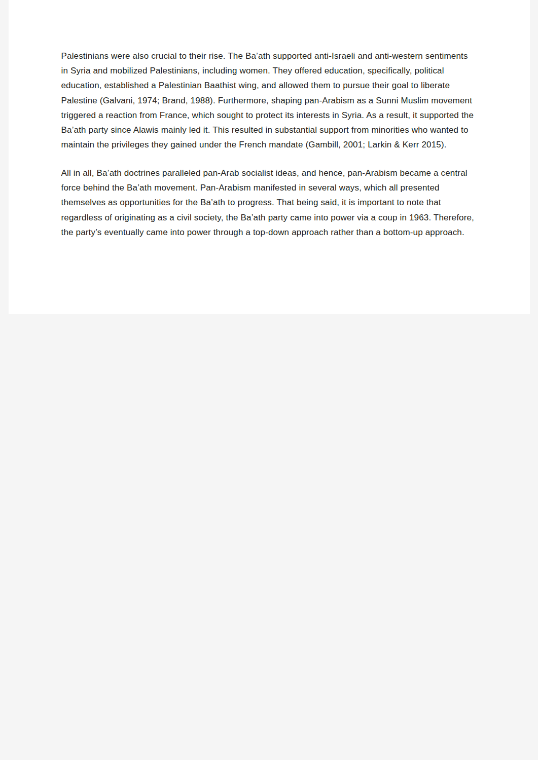Palestinians were also crucial to their rise. The Ba’ath supported anti-Israeli and anti-western sentiments in Syria and mobilized Palestinians, including women. They offered education, specifically, political education, established a Palestinian Baathist wing, and allowed them to pursue their goal to liberate Palestine (Galvani, 1974; Brand, 1988). Furthermore, shaping pan-Arabism as a Sunni Muslim movement triggered a reaction from France, which sought to protect its interests in Syria. As a result, it supported the Ba’ath party since Alawis mainly led it. This resulted in substantial support from minorities who wanted to maintain the privileges they gained under the French mandate (Gambill, 2001; Larkin & Kerr 2015).
All in all, Ba’ath doctrines paralleled pan-Arab socialist ideas, and hence, pan-Arabism became a central force behind the Ba’ath movement. Pan-Arabism manifested in several ways, which all presented themselves as opportunities for the Ba’ath to progress. That being said, it is important to note that regardless of originating as a civil society, the Ba’ath party came into power via a coup in 1963. Therefore, the party’s eventually came into power through a top-down approach rather than a bottom-up approach.